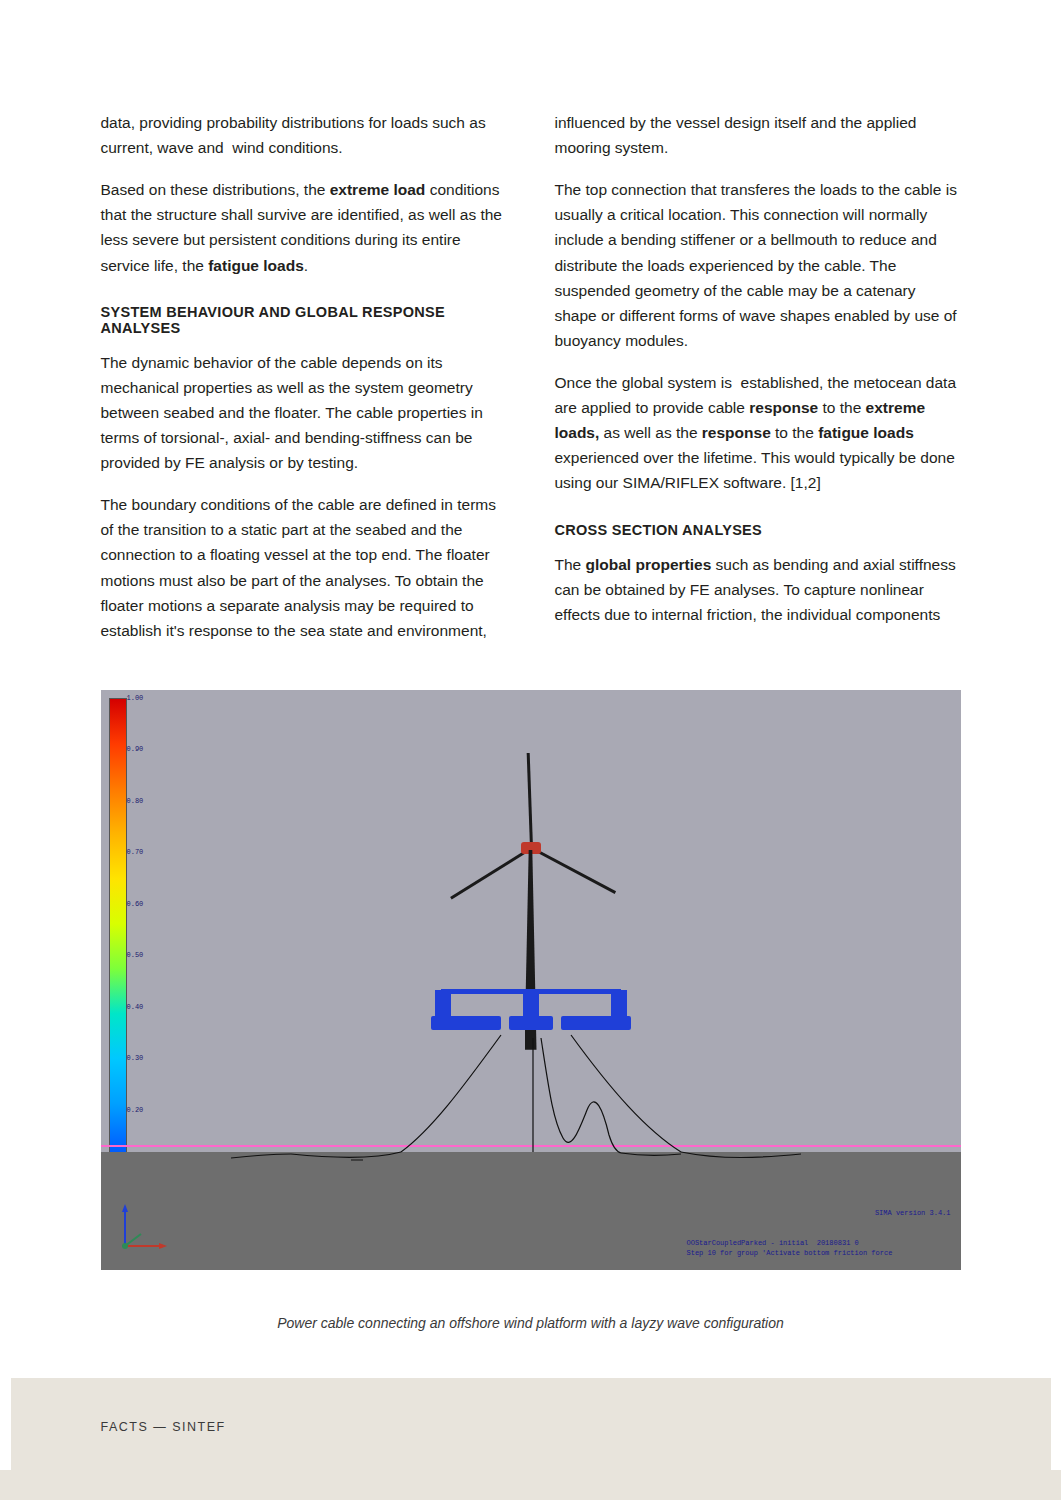data, providing probability distributions for loads such as current, wave and wind conditions.
Based on these distributions, the extreme load conditions that the structure shall survive are identified, as well as the less severe but persistent conditions during its entire service life, the fatigue loads.
System behaviour and global response analyses
The dynamic behavior of the cable depends on its mechanical properties as well as the system geometry between seabed and the floater. The cable properties in terms of torsional-, axial- and bending-stiffness can be provided by FE analysis or by testing.
The boundary conditions of the cable are defined in terms of the transition to a static part at the seabed and the connection to a floating vessel at the top end. The floater motions must also be part of the analyses. To obtain the floater motions a separate analysis may be required to establish it's response to the sea state and environment,
influenced by the vessel design itself and the applied mooring system.
The top connection that transferes the loads to the cable is usually a critical location. This connection will normally include a bending stiffener or a bellmouth to reduce and distribute the loads experienced by the cable. The suspended geometry of the cable may be a catenary shape or different forms of wave shapes enabled by use of buoyancy modules.
Once the global system is established, the metocean data are applied to provide cable response to the extreme loads, as well as the response to the fatigue loads experienced over the lifetime. This would typically be done using our SIMA/RIFLEX software. [1,2]
Cross section analyses
The global properties such as bending and axial stiffness can be obtained by FE analyses. To capture nonlinear effects due to internal friction, the individual components
1.00 0.90 0.80 0.70 0.60 0.50 0.40 0.30 0.20 0.10 0.00
SIMA version 3.4.1
OOStarCoupledParked - initial 20180831 0
Step 10 for group 'Activate bottom friction force
Power cable connecting an offshore wind platform with a layzy wave configuration
FACTS — SINTEF